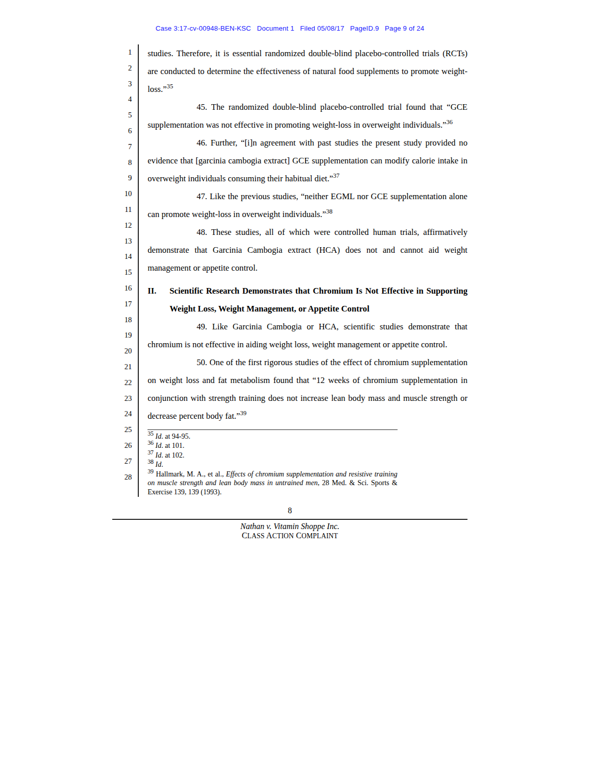Case 3:17-cv-00948-BEN-KSC Document 1 Filed 05/08/17 PageID.9 Page 9 of 24
1
2
3
4
5
6
7
8
9
10
11
12
13
14
15
16
17
18
19
20
21
22
23
24
25
26
27
28
studies. Therefore, it is essential randomized double-blind placebo-controlled trials (RCTs) are conducted to determine the effectiveness of natural food supplements to promote weight-loss.”35
45. The randomized double-blind placebo-controlled trial found that “GCE supplementation was not effective in promoting weight-loss in overweight individuals.”36
46. Further, “[i]n agreement with past studies the present study provided no evidence that [garcinia cambogia extract] GCE supplementation can modify calorie intake in overweight individuals consuming their habitual diet.”37
47. Like the previous studies, “neither EGML nor GCE supplementation alone can promote weight-loss in overweight individuals.”38
48. These studies, all of which were controlled human trials, affirmatively demonstrate that Garcinia Cambogia extract (HCA) does not and cannot aid weight management or appetite control.
II. Scientific Research Demonstrates that Chromium Is Not Effective in Supporting Weight Loss, Weight Management, or Appetite Control
49. Like Garcinia Cambogia or HCA, scientific studies demonstrate that chromium is not effective in aiding weight loss, weight management or appetite control.
50. One of the first rigorous studies of the effect of chromium supplementation on weight loss and fat metabolism found that “12 weeks of chromium supplementation in conjunction with strength training does not increase lean body mass and muscle strength or decrease percent body fat.”39
35 Id. at 94-95.
36 Id. at 101.
37 Id. at 102.
38 Id.
39 Hallmark, M. A., et al., Effects of chromium supplementation and resistive training on muscle strength and lean body mass in untrained men, 28 Med. & Sci. Sports & Exercise 139, 139 (1993).
8
Nathan v. Vitamin Shoppe Inc.
CLASS ACTION COMPLAINT